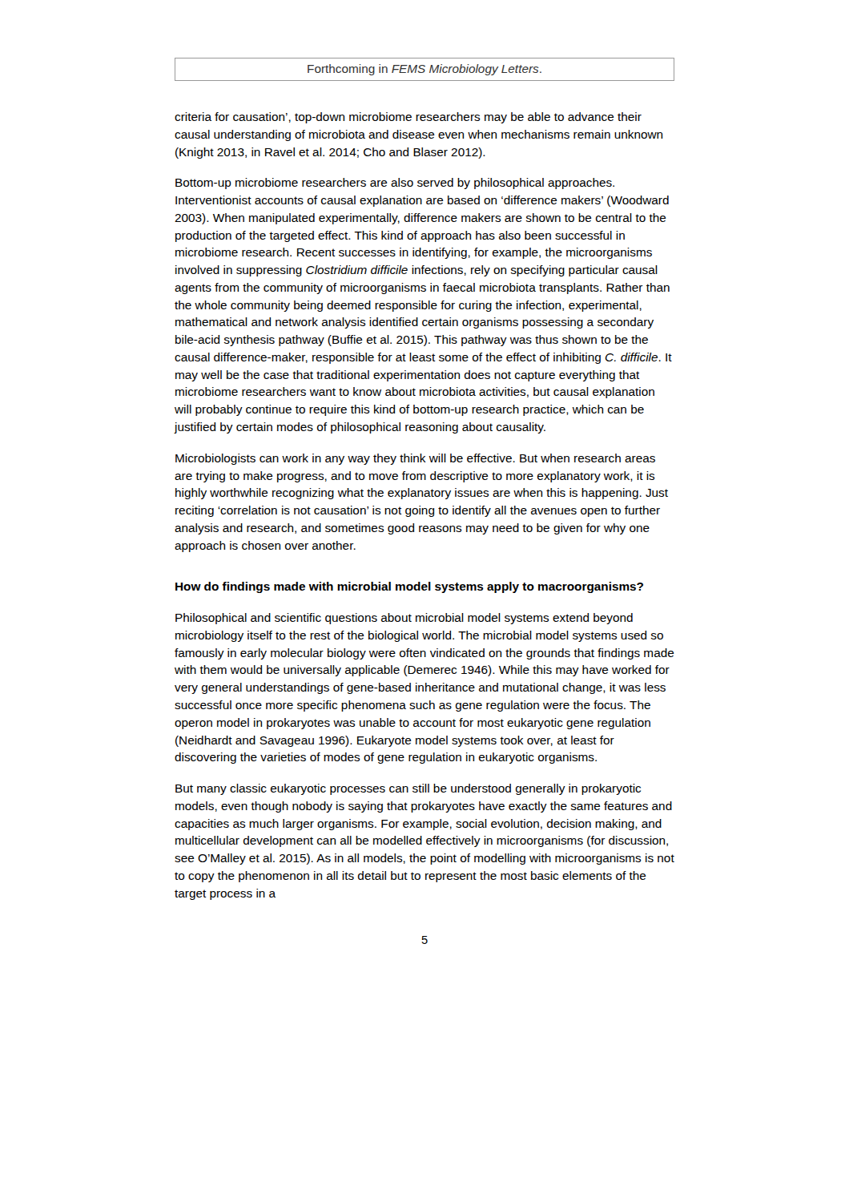Forthcoming in FEMS Microbiology Letters.
criteria for causation’, top-down microbiome researchers may be able to advance their causal understanding of microbiota and disease even when mechanisms remain unknown (Knight 2013, in Ravel et al. 2014; Cho and Blaser 2012).
Bottom-up microbiome researchers are also served by philosophical approaches. Interventionist accounts of causal explanation are based on ‘difference makers’ (Woodward 2003). When manipulated experimentally, difference makers are shown to be central to the production of the targeted effect. This kind of approach has also been successful in microbiome research. Recent successes in identifying, for example, the microorganisms involved in suppressing Clostridium difficile infections, rely on specifying particular causal agents from the community of microorganisms in faecal microbiota transplants. Rather than the whole community being deemed responsible for curing the infection, experimental, mathematical and network analysis identified certain organisms possessing a secondary bile-acid synthesis pathway (Buffie et al. 2015). This pathway was thus shown to be the causal difference-maker, responsible for at least some of the effect of inhibiting C. difficile. It may well be the case that traditional experimentation does not capture everything that microbiome researchers want to know about microbiota activities, but causal explanation will probably continue to require this kind of bottom-up research practice, which can be justified by certain modes of philosophical reasoning about causality.
Microbiologists can work in any way they think will be effective. But when research areas are trying to make progress, and to move from descriptive to more explanatory work, it is highly worthwhile recognizing what the explanatory issues are when this is happening. Just reciting ‘correlation is not causation’ is not going to identify all the avenues open to further analysis and research, and sometimes good reasons may need to be given for why one approach is chosen over another.
How do findings made with microbial model systems apply to macroorganisms?
Philosophical and scientific questions about microbial model systems extend beyond microbiology itself to the rest of the biological world. The microbial model systems used so famously in early molecular biology were often vindicated on the grounds that findings made with them would be universally applicable (Demerec 1946). While this may have worked for very general understandings of gene-based inheritance and mutational change, it was less successful once more specific phenomena such as gene regulation were the focus. The operon model in prokaryotes was unable to account for most eukaryotic gene regulation (Neidhardt and Savageau 1996). Eukaryote model systems took over, at least for discovering the varieties of modes of gene regulation in eukaryotic organisms.
But many classic eukaryotic processes can still be understood generally in prokaryotic models, even though nobody is saying that prokaryotes have exactly the same features and capacities as much larger organisms. For example, social evolution, decision making, and multicellular development can all be modelled effectively in microorganisms (for discussion, see O’Malley et al. 2015). As in all models, the point of modelling with microorganisms is not to copy the phenomenon in all its detail but to represent the most basic elements of the target process in a
5